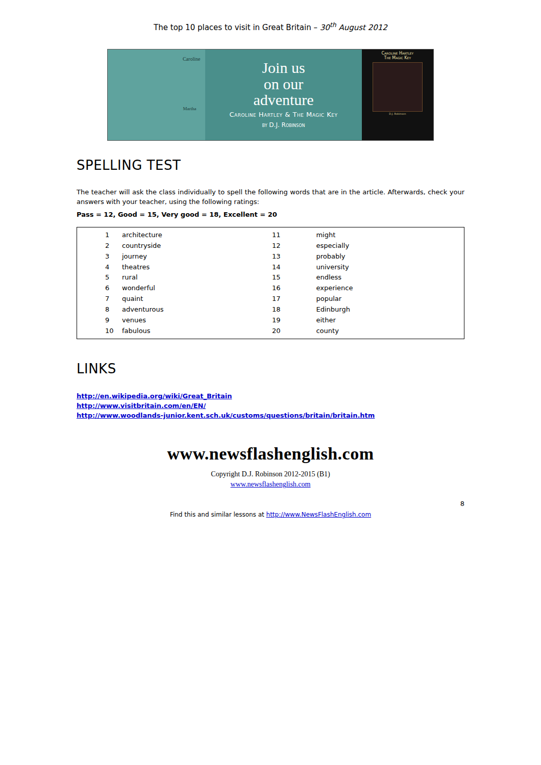The top 10 places to visit in Great Britain – 30th August 2012
Caroline Martha
Join us
on our
adventure
Caroline Hartley & The Magic Key
by D.J. Robinson
Caroline Hartley
The Magic Key
D.J. Robinson
SPELLING TEST
The teacher will ask the class individually to spell the following words that are in the article. Afterwards, check your answers with your teacher, using the following ratings:
Pass = 12, Good = 15, Very good = 18, Excellent = 20
| 1 | architecture | 11 | might |
| 2 | countryside | 12 | especially |
| 3 | journey | 13 | probably |
| 4 | theatres | 14 | university |
| 5 | rural | 15 | endless |
| 6 | wonderful | 16 | experience |
| 7 | quaint | 17 | popular |
| 8 | adventurous | 18 | Edinburgh |
| 9 | venues | 19 | either |
| 10 | fabulous | 20 | county |
LINKS
http://en.wikipedia.org/wiki/Great_Britain http://www.visitbritain.com/en/EN/ http://www.woodlands-junior.kent.sch.uk/customs/questions/britain/britain.htm
www.newsflashenglish.com
Copyright D.J. Robinson 2012-2015 (B1)
www.newsflashenglish.com
8
Find this and similar lessons at http://www.NewsFlashEnglish.com